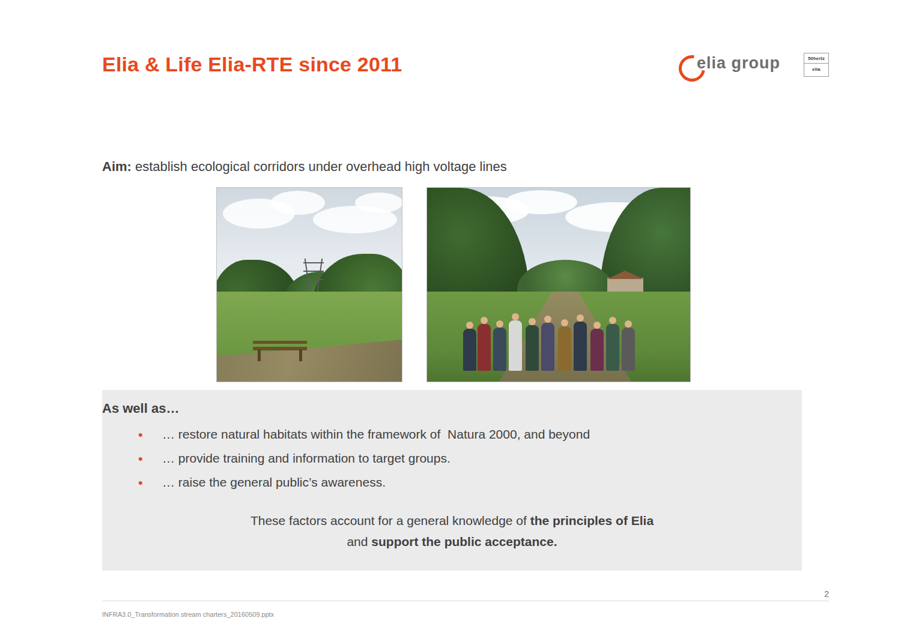Elia & Life Elia-RTE since 2011
elia group
50hertz
elia
Aim: establish ecological corridors under overhead high voltage lines
As well as…
… restore natural habitats within the framework of Natura 2000, and beyond
… provide training and information to target groups.
… raise the general public’s awareness.
These factors account for a general knowledge of the principles of Elia
and support the public acceptance.
2
INFRA3.0_Transformation stream charters_20160509.pptx